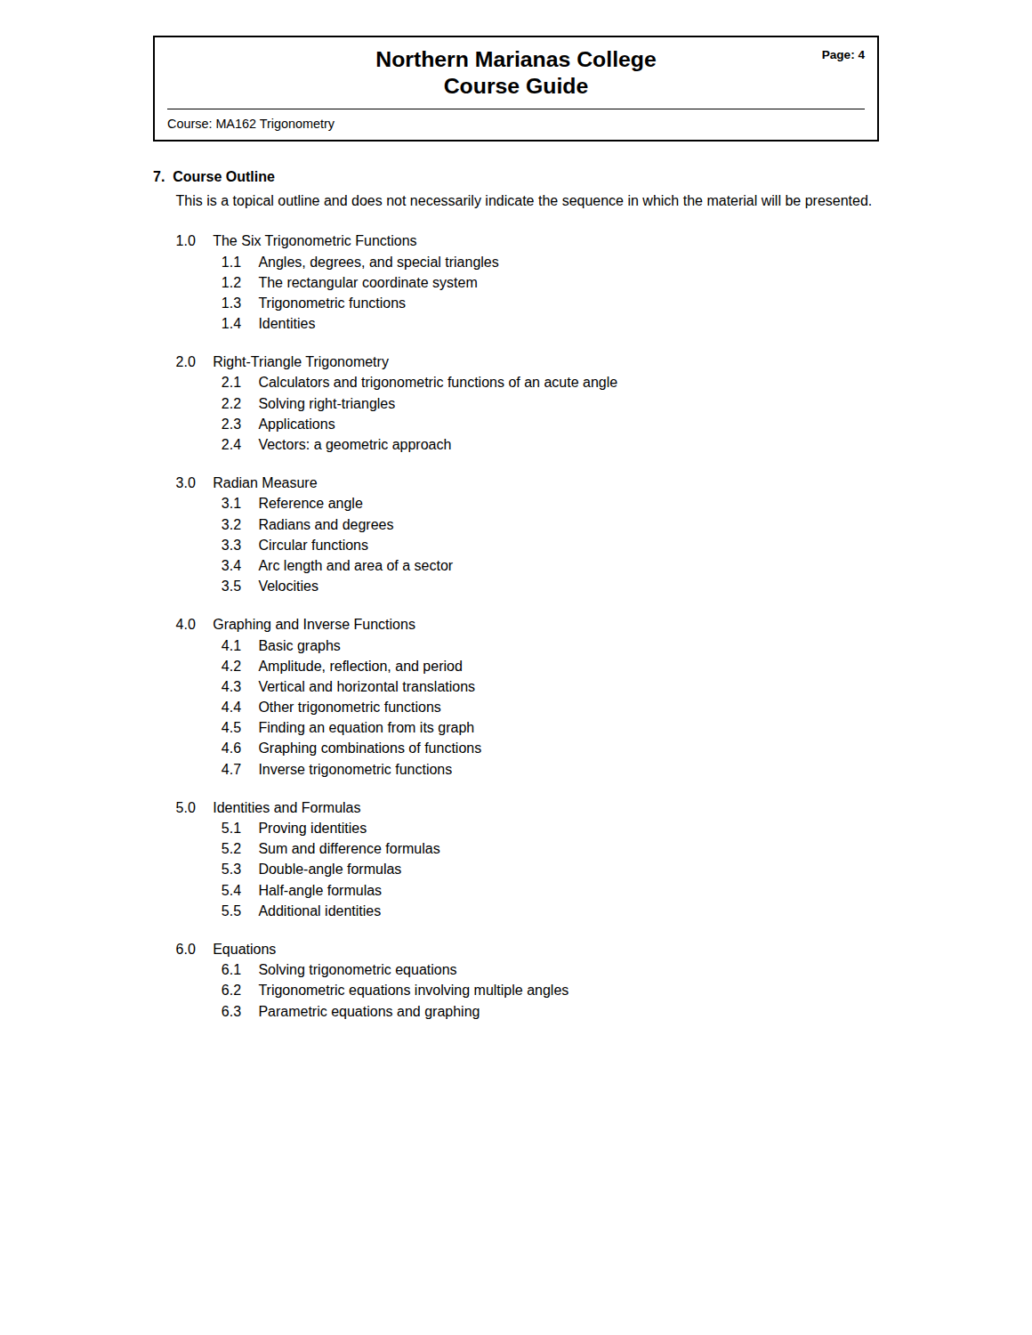Page: 4
Northern Marianas College
Course Guide
Course: MA162 Trigonometry
7. Course Outline
This is a topical outline and does not necessarily indicate the sequence in which the material will be presented.
1.0 The Six Trigonometric Functions
1.1 Angles, degrees, and special triangles
1.2 The rectangular coordinate system
1.3 Trigonometric functions
1.4 Identities
2.0 Right-Triangle Trigonometry
2.1 Calculators and trigonometric functions of an acute angle
2.2 Solving right-triangles
2.3 Applications
2.4 Vectors: a geometric approach
3.0 Radian Measure
3.1 Reference angle
3.2 Radians and degrees
3.3 Circular functions
3.4 Arc length and area of a sector
3.5 Velocities
4.0 Graphing and Inverse Functions
4.1 Basic graphs
4.2 Amplitude, reflection, and period
4.3 Vertical and horizontal translations
4.4 Other trigonometric functions
4.5 Finding an equation from its graph
4.6 Graphing combinations of functions
4.7 Inverse trigonometric functions
5.0 Identities and Formulas
5.1 Proving identities
5.2 Sum and difference formulas
5.3 Double-angle formulas
5.4 Half-angle formulas
5.5 Additional identities
6.0 Equations
6.1 Solving trigonometric equations
6.2 Trigonometric equations involving multiple angles
6.3 Parametric equations and graphing